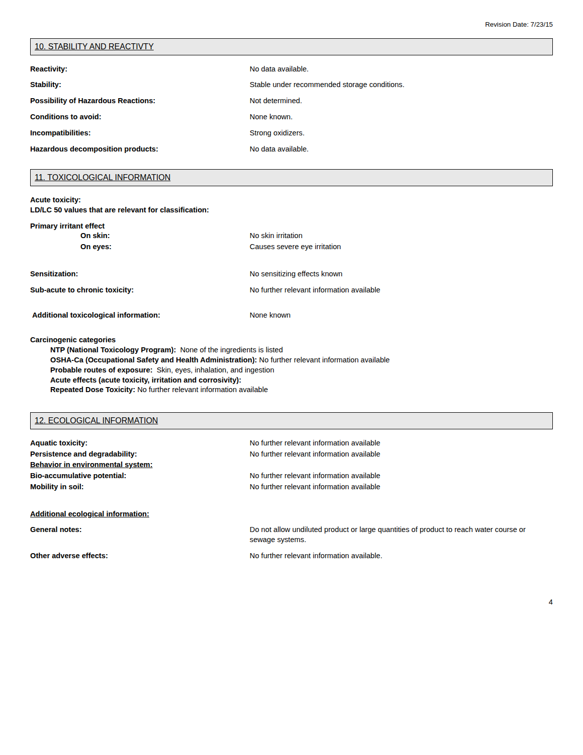Revision Date: 7/23/15
10. STABILITY AND REACTIVTY
| Reactivity: | No data available. |
| Stability: | Stable under recommended storage conditions. |
| Possibility of Hazardous Reactions: | Not determined. |
| Conditions to avoid: | None known. |
| Incompatibilities: | Strong oxidizers. |
| Hazardous decomposition products: | No data available. |
11. TOXICOLOGICAL INFORMATION
Acute toxicity:
LD/LC 50 values that are relevant for classification:
Primary irritant effect
| On skin: | No skin irritation |
| On eyes: | Causes severe eye irritation |
| Sensitization: | No sensitizing effects known |
| Sub-acute to chronic toxicity: | No further relevant information available |
| Additional toxicological information: | None known |
Carcinogenic categories
NTP (National Toxicology Program): None of the ingredients is listed
OSHA-Ca (Occupational Safety and Health Administration): No further relevant information available
Probable routes of exposure: Skin, eyes, inhalation, and ingestion
Acute effects (acute toxicity, irritation and corrosivity):
Repeated Dose Toxicity: No further relevant information available
12. ECOLOGICAL INFORMATION
| Aquatic toxicity: | No further relevant information available |
| Persistence and degradability: | No further relevant information available |
| Behavior in environmental system: | |
| Bio-accumulative potential: | No further relevant information available |
| Mobility in soil: | No further relevant information available |
| Additional ecological information: | |
| General notes: | Do not allow undiluted product or large quantities of product to reach water course or sewage systems. |
| Other adverse effects: | No further relevant information available. |
4